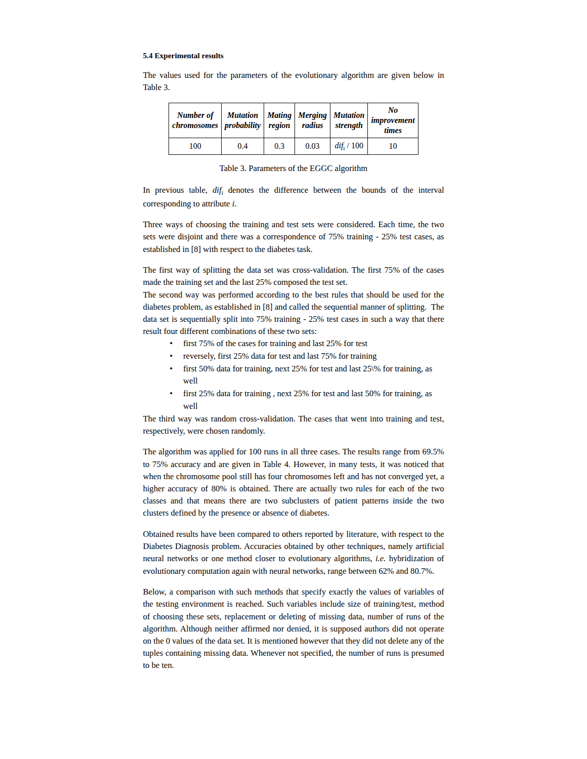5.4 Experimental results
The values used for the parameters of the evolutionary algorithm are given below in Table 3.
| Number of chromosomes | Mutation probability | Mating region | Merging radius | Mutation strength | No improvement times |
| --- | --- | --- | --- | --- | --- |
| 100 | 0.4 | 0.3 | 0.03 | dif i / 100 | 10 |
Table 3. Parameters of the EGGC algorithm
In previous table, difi denotes the difference between the bounds of the interval corresponding to attribute i.
Three ways of choosing the training and test sets were considered. Each time, the two sets were disjoint and there was a correspondence of 75% training - 25% test cases, as established in [8] with respect to the diabetes task.
The first way of splitting the data set was cross-validation. The first 75% of the cases made the training set and the last 25% composed the test set.
The second way was performed according to the best rules that should be used for the diabetes problem, as established in [8] and called the sequential manner of splitting. The data set is sequentially split into 75% training - 25% test cases in such a way that there result four different combinations of these two sets:
first 75% of the cases for training and last 25% for test
reversely, first 25% data for test and last 75% for training
first 50% data for training, next 25% for test and last 25\% for training, as well
first 25% data for training , next 25% for test and last 50% for training, as well
The third way was random cross-validation. The cases that went into training and test, respectively, were chosen randomly.
The algorithm was applied for 100 runs in all three cases. The results range from 69.5% to 75% accuracy and are given in Table 4. However, in many tests, it was noticed that when the chromosome pool still has four chromosomes left and has not converged yet, a higher accuracy of 80% is obtained. There are actually two rules for each of the two classes and that means there are two subclusters of patient patterns inside the two clusters defined by the presence or absence of diabetes.
Obtained results have been compared to others reported by literature, with respect to the Diabetes Diagnosis problem. Accuracies obtained by other techniques, namely artificial neural networks or one method closer to evolutionary algorithms, i.e. hybridization of evolutionary computation again with neural networks, range between 62% and 80.7%.
Below, a comparison with such methods that specify exactly the values of variables of the testing environment is reached. Such variables include size of training/test, method of choosing these sets, replacement or deleting of missing data, number of runs of the algorithm. Although neither affirmed nor denied, it is supposed authors did not operate on the 0 values of the data set. It is mentioned however that they did not delete any of the tuples containing missing data. Whenever not specified, the number of runs is presumed to be ten.